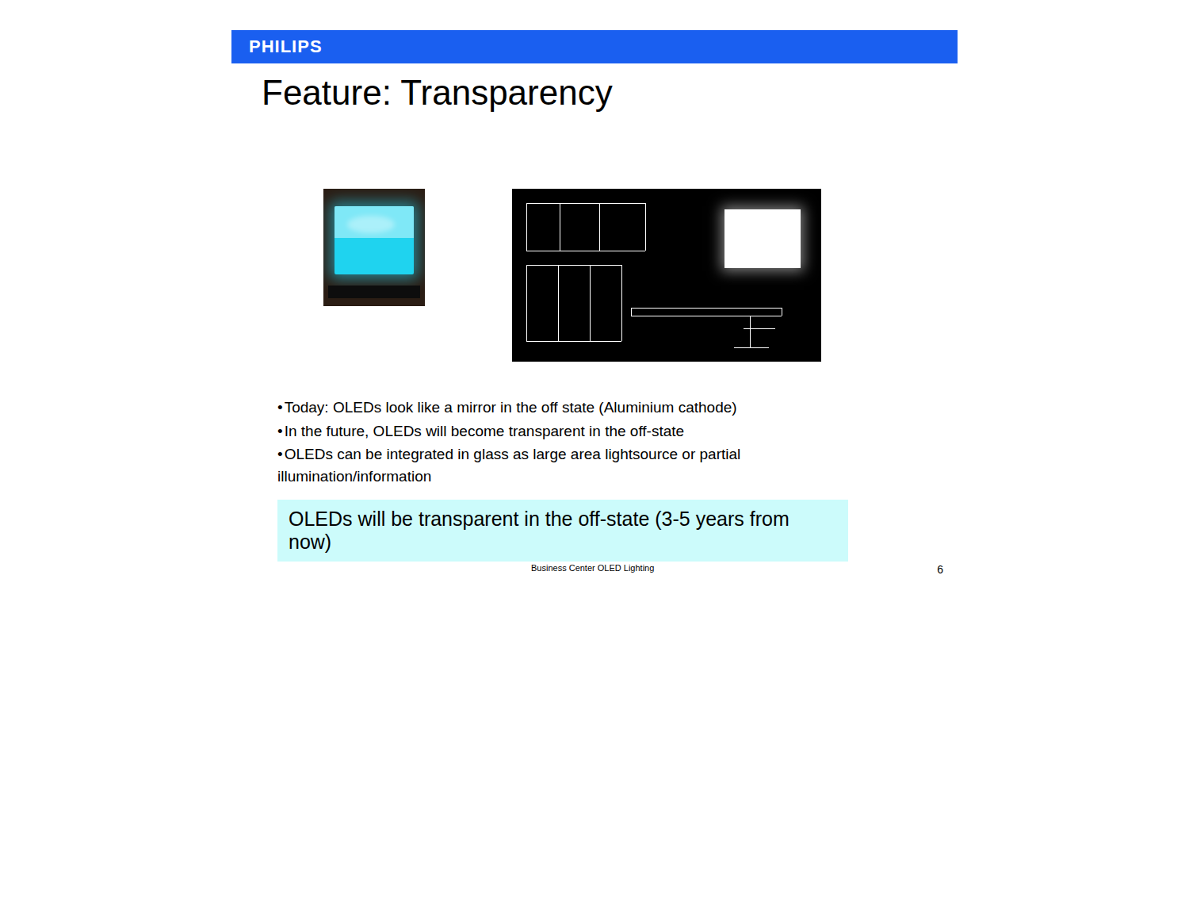PHILIPS
Feature: Transparency
Today: OLEDs look like a mirror in the off state (Aluminium cathode)
In the future, OLEDs will become transparent in the off-state
OLEDs can be integrated in glass as large area lightsource or partial illumination/information
OLEDs will be transparent in the off-state (3-5 years from now)
Business Center OLED Lighting
6